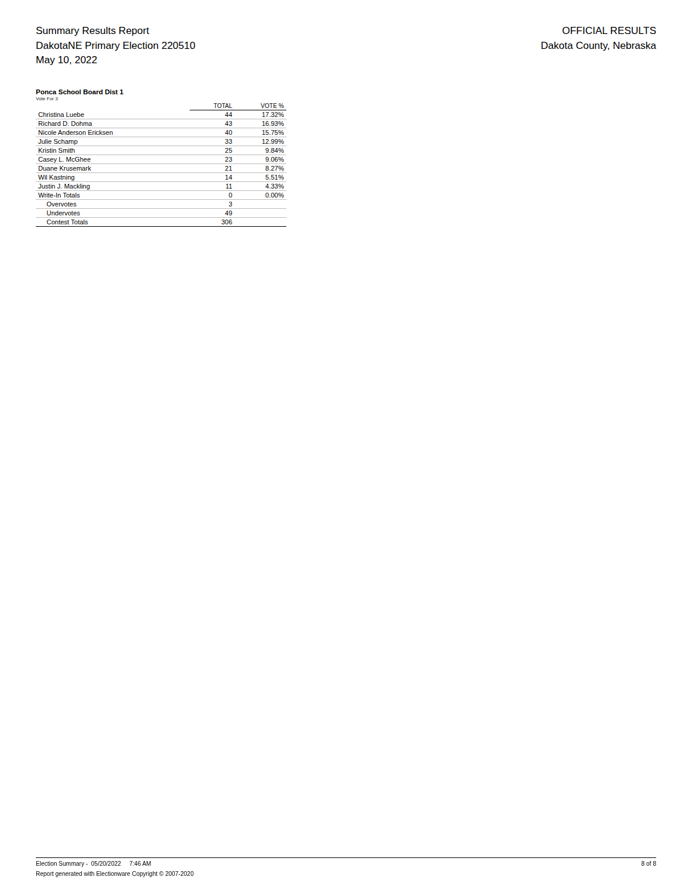Summary Results Report
DakotaNE Primary Election 220510
May 10, 2022
OFFICIAL RESULTS
Dakota County, Nebraska
Ponca School Board Dist 1
Vote For 3
| | TOTAL | VOTE % |
| --- | --- | --- |
| Christina Luebe | 44 | 17.32% |
| Richard D. Dohma | 43 | 16.93% |
| Nicole Anderson Ericksen | 40 | 15.75% |
| Julie Schamp | 33 | 12.99% |
| Kristin Smith | 25 | 9.84% |
| Casey L. McGhee | 23 | 9.06% |
| Duane Krusemark | 21 | 8.27% |
| Wil Kastning | 14 | 5.51% |
| Justin J. Mackling | 11 | 4.33% |
| Write-In Totals | 0 | 0.00% |
| Overvotes | 3 | |
| Undervotes | 49 | |
| Contest Totals | 306 | |
Election Summary - 05/20/2022 7:46 AM
8 of 8
Report generated with Electionware Copyright © 2007-2020